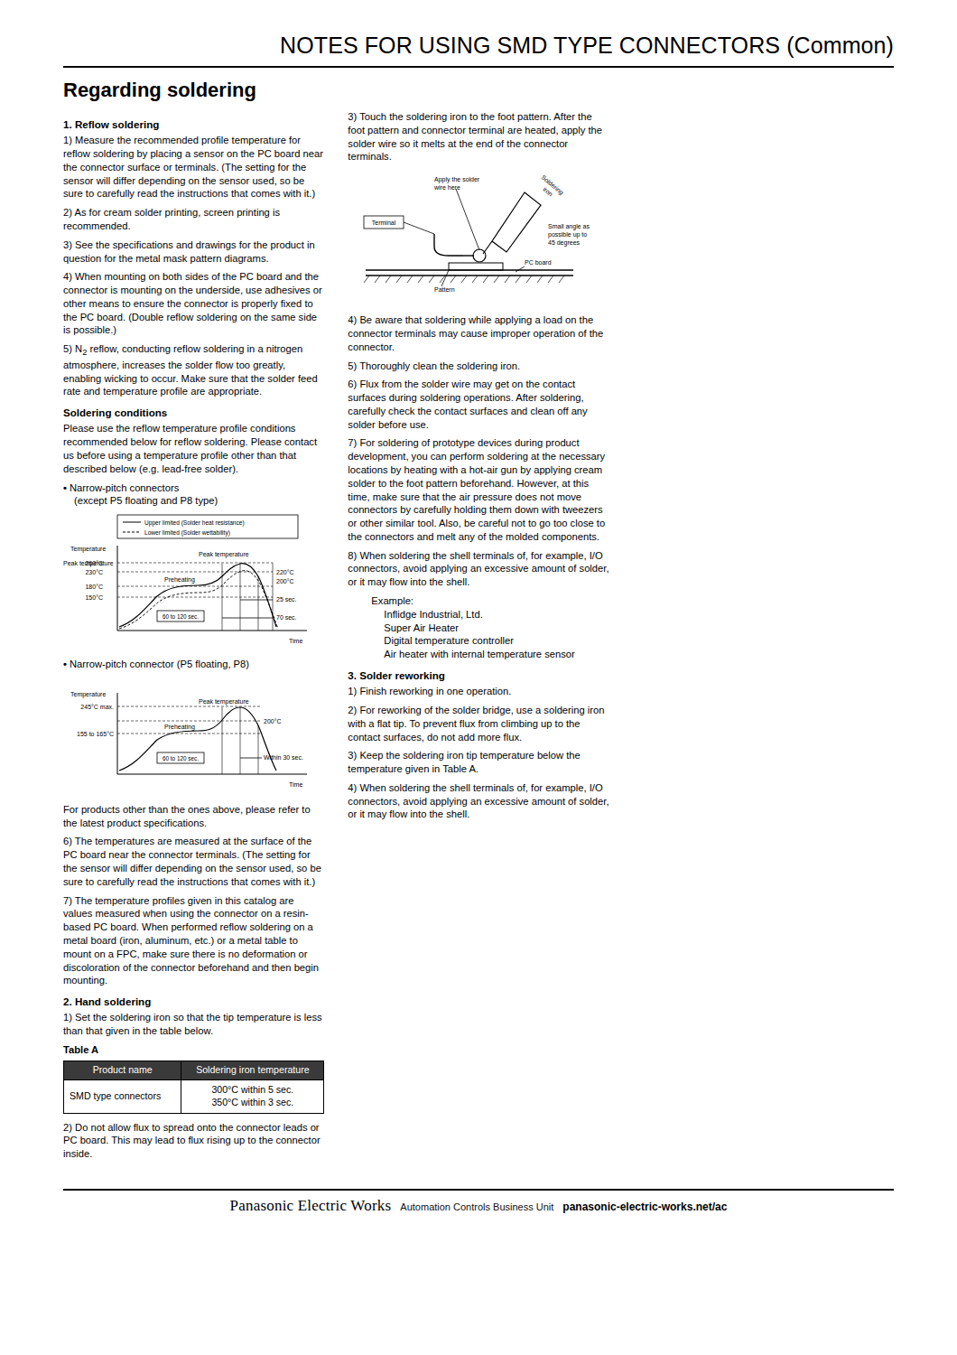NOTES FOR USING SMD TYPE CONNECTORS (Common)
Regarding soldering
1. Reflow soldering
1) Measure the recommended profile temperature for reflow soldering by placing a sensor on the PC board near the connector surface or terminals. (The setting for the sensor will differ depending on the sensor used, so be sure to carefully read the instructions that comes with it.)
2) As for cream solder printing, screen printing is recommended.
3) See the specifications and drawings for the product in question for the metal mask pattern diagrams.
4) When mounting on both sides of the PC board and the connector is mounting on the underside, use adhesives or other means to ensure the connector is properly fixed to the PC board. (Double reflow soldering on the same side is possible.)
5) N2 reflow, conducting reflow soldering in a nitrogen atmosphere, increases the solder flow too greatly, enabling wicking to occur. Make sure that the solder feed rate and temperature profile are appropriate.
Soldering conditions
Please use the reflow temperature profile conditions recommended below for reflow soldering. Please contact us before using a temperature profile other than that described below (e.g. lead-free solder).
• Narrow-pitch connectors
(except P5 floating and P8 type)
Upper limited (Solder heat resistance) Lower limited (Solder wettability) Temperature Time Peak temperature 260°C 230°C 180°C 150°C 220°C 200°C 25 sec. 70 sec. Peak temperature Preheating 60 to 120 sec.
• Narrow-pitch connector (P5 floating, P8)
Temperature Time 245°C max. 155 to 165°C Peak temperature 200°C Preheating Within 30 sec. 60 to 120 sec.
For products other than the ones above, please refer to the latest product specifications.
6) The temperatures are measured at the surface of the PC board near the connector terminals. (The setting for the sensor will differ depending on the sensor used, so be sure to carefully read the instructions that comes with it.)
7) The temperature profiles given in this catalog are values measured when using the connector on a resin-based PC board. When performed reflow soldering on a metal board (iron, aluminum, etc.) or a metal table to mount on a FPC, make sure there is no deformation or discoloration of the connector beforehand and then begin mounting.
2. Hand soldering
1) Set the soldering iron so that the tip temperature is less than that given in the table below.
Table A
| Product name | Soldering iron temperature |
| --- | --- |
| SMD type connectors | 300°C within 5 sec. 350°C within 3 sec. |
2) Do not allow flux to spread onto the connector leads or PC board. This may lead to flux rising up to the connector inside.
3) Touch the soldering iron to the foot pattern. After the foot pattern and connector terminal are heated, apply the solder wire so it melts at the end of the connector terminals.
Apply the solder wire here Soldering iron Terminal Pattern PC board Small angle as possible up to 45 degrees
4) Be aware that soldering while applying a load on the connector terminals may cause improper operation of the connector.
5) Thoroughly clean the soldering iron.
6) Flux from the solder wire may get on the contact surfaces during soldering operations. After soldering, carefully check the contact surfaces and clean off any solder before use.
7) For soldering of prototype devices during product development, you can perform soldering at the necessary locations by heating with a hot-air gun by applying cream solder to the foot pattern beforehand. However, at this time, make sure that the air pressure does not move connectors by carefully holding them down with tweezers or other similar tool. Also, be careful not to go too close to the connectors and melt any of the molded components.
8) When soldering the shell terminals of, for example, I/O connectors, avoid applying an excessive amount of solder, or it may flow into the shell.
Example:
Inflidge Industrial, Ltd.
Super Air Heater
Digital temperature controller
Air heater with internal temperature sensor
3. Solder reworking
1) Finish reworking in one operation.
2) For reworking of the solder bridge, use a soldering iron with a flat tip. To prevent flux from climbing up to the contact surfaces, do not add more flux.
3) Keep the soldering iron tip temperature below the temperature given in Table A.
4) When soldering the shell terminals of, for example, I/O connectors, avoid applying an excessive amount of solder, or it may flow into the shell.
Panasonic Electric Works Automation Controls Business Unit panasonic-electric-works.net/ac